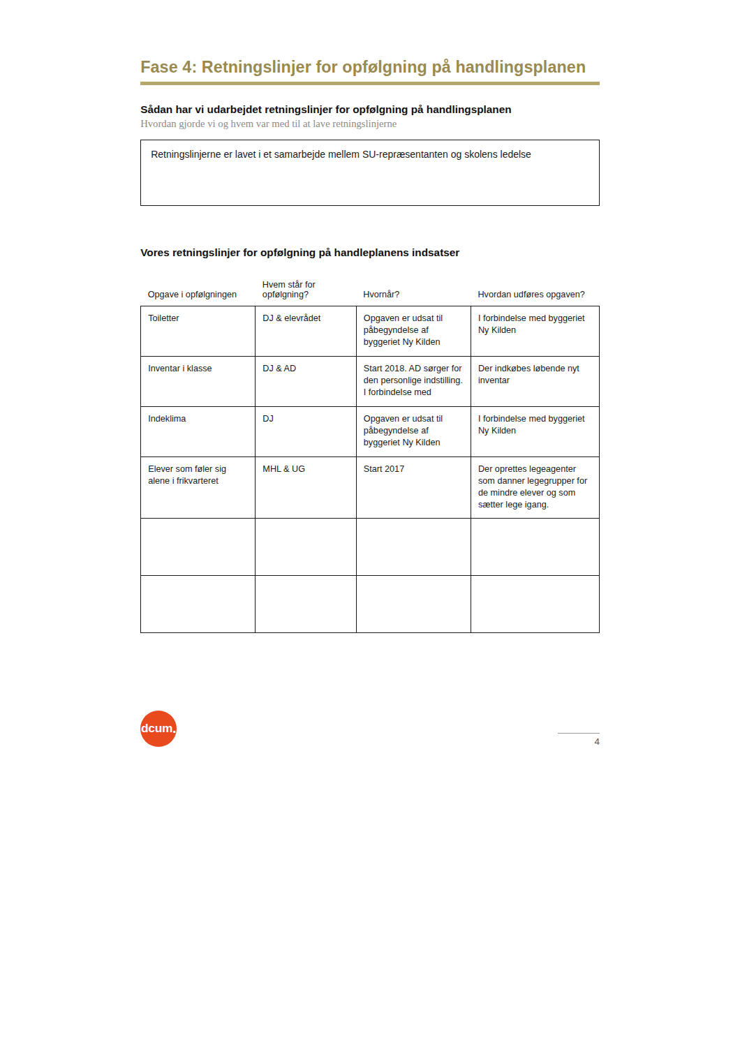Fase 4: Retningslinjer for opfølgning på handlingsplanen
Sådan har vi udarbejdet retningslinjer for opfølgning på handlingsplanen
Hvordan gjorde vi og hvem var med til at lave retningslinjerne
Retningslinjerne er lavet i et samarbejde mellem SU-repræsentanten og skolens ledelse
Vores retningslinjer for opfølgning på handleplanens indsatser
| Opgave i opfølgningen | Hvem står for opfølgning? | Hvornår? | Hvordan udføres opgaven? |
| --- | --- | --- | --- |
| Toiletter | DJ & elevrådet | Opgaven er udsat til påbegyndelse af byggeriet Ny Kilden | I forbindelse med byggeriet Ny Kilden |
| Inventar i klasse | DJ & AD | Start 2018. AD sørger for den personlige indstilling. I forbindelse med branden har 9. årgang fået nye møbler. | Der indkøbes løbende nyt inventar |
| Indeklima | DJ | Opgaven er udsat til påbegyndelse af byggeriet Ny Kilden | I forbindelse med byggeriet Ny Kilden |
| Elever som føler sig alene i frikvarteret | MHL & UG | Start 2017 | Der oprettes legeagenter som danner legegrupper for de mindre elever og som sætter lege igang. |
dcum.
4